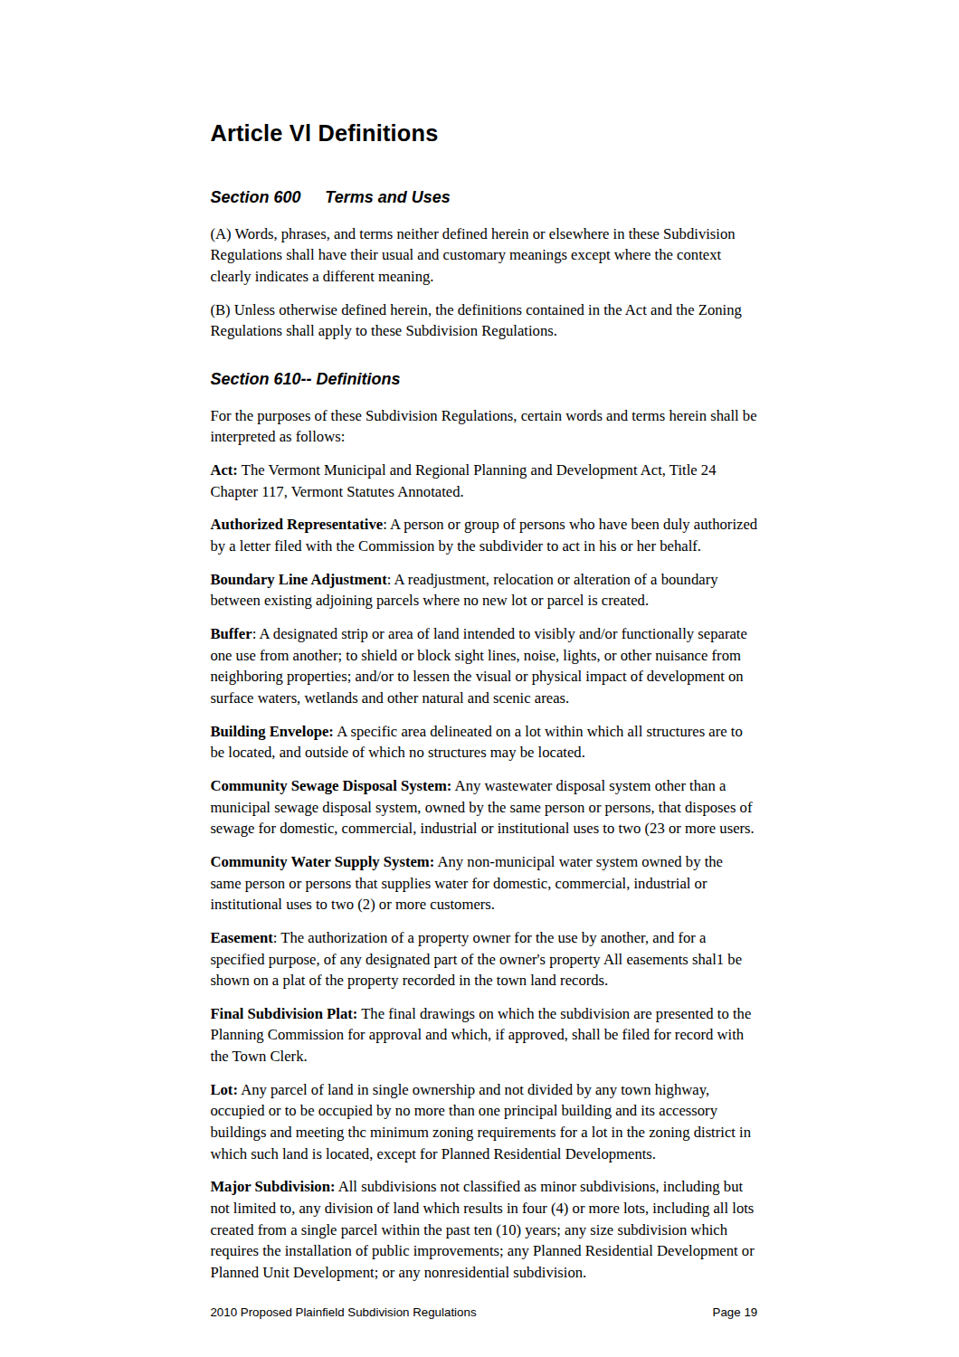Article Vl Definitions
Section 600 Terms and Uses
(A) Words, phrases, and terms neither defined herein or elsewhere in these Subdivision Regulations shall have their usual and customary meanings except where the context clearly indicates a different meaning.
(B) Unless otherwise defined herein, the definitions contained in the Act and the Zoning Regulations shall apply to these Subdivision Regulations.
Section 610-- Definitions
For the purposes of these Subdivision Regulations, certain words and terms herein shall be interpreted as follows:
Act: The Vermont Municipal and Regional Planning and Development Act, Title 24 Chapter 117, Vermont Statutes Annotated.
Authorized Representative: A person or group of persons who have been duly authorized by a letter filed with the Commission by the subdivider to act in his or her behalf.
Boundary Line Adjustment: A readjustment, relocation or alteration of a boundary between existing adjoining parcels where no new lot or parcel is created.
Buffer: A designated strip or area of land intended to visibly and/or functionally separate one use from another; to shield or block sight lines, noise, lights, or other nuisance from neighboring properties; and/or to lessen the visual or physical impact of development on surface waters, wetlands and other natural and scenic areas.
Building Envelope: A specific area delineated on a lot within which all structures are to be located, and outside of which no structures may be located.
Community Sewage Disposal System: Any wastewater disposal system other than a municipal sewage disposal system, owned by the same person or persons, that disposes of sewage for domestic, commercial, industrial or institutional uses to two (23 or more users.
Community Water Supply System: Any non-municipal water system owned by the same person or persons that supplies water for domestic, commercial, industrial or institutional uses to two (2) or more customers.
Easement: The authorization of a property owner for the use by another, and for a specified purpose, of any designated part of the owner's property All easements shal1 be shown on a plat of the property recorded in the town land records.
Final Subdivision Plat: The final drawings on which the subdivision are presented to the Planning Commission for approval and which, if approved, shall be filed for record with the Town Clerk.
Lot: Any parcel of land in single ownership and not divided by any town highway, occupied or to be occupied by no more than one principal building and its accessory buildings and meeting thc minimum zoning requirements for a lot in the zoning district in which such land is located, except for Planned Residential Developments.
Major Subdivision: All subdivisions not classified as minor subdivisions, including but not limited to, any division of land which results in four (4) or more lots, including all lots created from a single parcel within the past ten (10) years; any size subdivision which requires the installation of public improvements; any Planned Residential Development or Planned Unit Development; or any nonresidential subdivision.
2010 Proposed Plainfield Subdivision Regulations Page 19